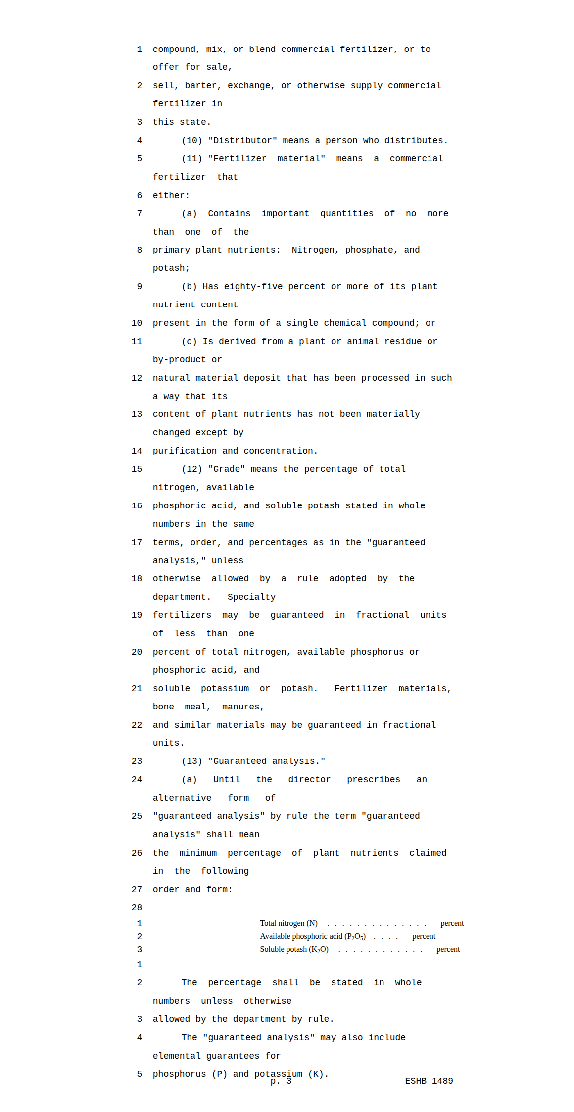compound, mix, or blend commercial fertilizer, or to offer for sale,
sell, barter, exchange, or otherwise supply commercial fertilizer in
this state.
(10) "Distributor" means a person who distributes.
(11) "Fertilizer material" means a commercial fertilizer that
either:
(a) Contains important quantities of no more than one of the
primary plant nutrients: Nitrogen, phosphate, and potash;
(b) Has eighty-five percent or more of its plant nutrient content
present in the form of a single chemical compound; or
(c) Is derived from a plant or animal residue or by-product or
natural material deposit that has been processed in such a way that its
content of plant nutrients has not been materially changed except by
purification and concentration.
(12) "Grade" means the percentage of total nitrogen, available
phosphoric acid, and soluble potash stated in whole numbers in the same
terms, order, and percentages as in the "guaranteed analysis," unless
otherwise allowed by a rule adopted by the department. Specialty
fertilizers may be guaranteed in fractional units of less than one
percent of total nitrogen, available phosphorus or phosphoric acid, and
soluble potassium or potash. Fertilizer materials, bone meal, manures,
and similar materials may be guaranteed in fractional units.
(13) "Guaranteed analysis."
(a) Until the director prescribes an alternative form of
"guaranteed analysis" by rule the term "guaranteed analysis" shall mean
the minimum percentage of plant nutrients claimed in the following
order and form:
Total nitrogen (N) . . . . . . . . . . . . . . percent
Available phosphoric acid (P2O5) . . . . percent
Soluble potash (K2O) . . . . . . . . . . . . percent
The percentage shall be stated in whole numbers unless otherwise
allowed by the department by rule.
The "guaranteed analysis" may also include elemental guarantees for
phosphorus (P) and potassium (K).
p. 3 ESHB 1489